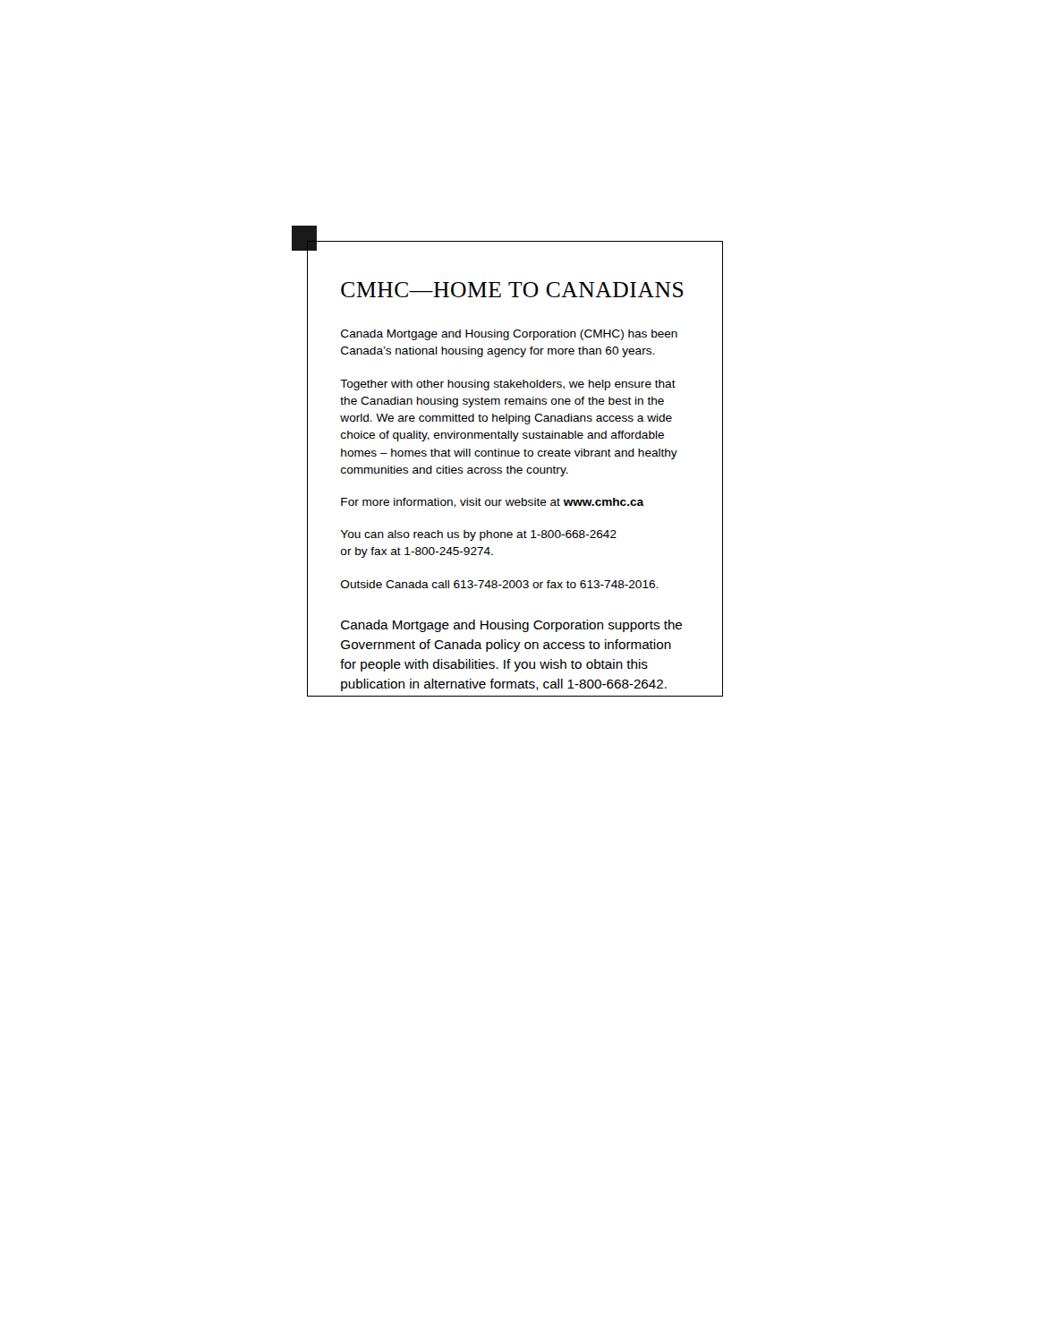CMHC—Home to Canadians
Canada Mortgage and Housing Corporation (CMHC) has been Canada’s national housing agency for more than 60 years.
Together with other housing stakeholders, we help ensure that the Canadian housing system remains one of the best in the world. We are committed to helping Canadians access a wide choice of quality, environmentally sustainable and affordable homes – homes that will continue to create vibrant and healthy communities and cities across the country.
For more information, visit our website at www.cmhc.ca
You can also reach us by phone at 1-800-668-2642
or by fax at 1-800-245-9274.
Outside Canada call 613-748-2003 or fax to 613-748-2016.
Canada Mortgage and Housing Corporation supports the Government of Canada policy on access to information for people with disabilities. If you wish to obtain this publication in alternative formats, call 1-800-668-2642.